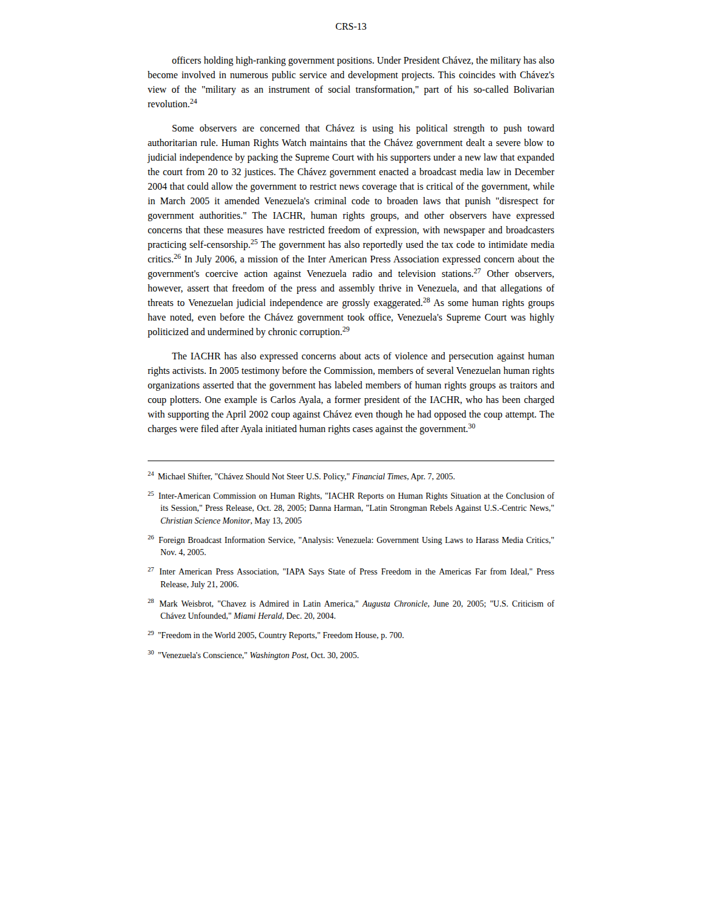CRS-13
officers holding high-ranking government positions. Under President Chávez, the military has also become involved in numerous public service and development projects. This coincides with Chávez's view of the "military as an instrument of social transformation," part of his so-called Bolivarian revolution.24
Some observers are concerned that Chávez is using his political strength to push toward authoritarian rule. Human Rights Watch maintains that the Chávez government dealt a severe blow to judicial independence by packing the Supreme Court with his supporters under a new law that expanded the court from 20 to 32 justices. The Chávez government enacted a broadcast media law in December 2004 that could allow the government to restrict news coverage that is critical of the government, while in March 2005 it amended Venezuela's criminal code to broaden laws that punish "disrespect for government authorities." The IACHR, human rights groups, and other observers have expressed concerns that these measures have restricted freedom of expression, with newspaper and broadcasters practicing self-censorship.25 The government has also reportedly used the tax code to intimidate media critics.26 In July 2006, a mission of the Inter American Press Association expressed concern about the government's coercive action against Venezuela radio and television stations.27 Other observers, however, assert that freedom of the press and assembly thrive in Venezuela, and that allegations of threats to Venezuelan judicial independence are grossly exaggerated.28 As some human rights groups have noted, even before the Chávez government took office, Venezuela's Supreme Court was highly politicized and undermined by chronic corruption.29
The IACHR has also expressed concerns about acts of violence and persecution against human rights activists. In 2005 testimony before the Commission, members of several Venezuelan human rights organizations asserted that the government has labeled members of human rights groups as traitors and coup plotters. One example is Carlos Ayala, a former president of the IACHR, who has been charged with supporting the April 2002 coup against Chávez even though he had opposed the coup attempt. The charges were filed after Ayala initiated human rights cases against the government.30
24 Michael Shifter, "Chávez Should Not Steer U.S. Policy," Financial Times, Apr. 7, 2005.
25 Inter-American Commission on Human Rights, "IACHR Reports on Human Rights Situation at the Conclusion of its Session," Press Release, Oct. 28, 2005; Danna Harman, "Latin Strongman Rebels Against U.S.-Centric News," Christian Science Monitor, May 13, 2005
26 Foreign Broadcast Information Service, "Analysis: Venezuela: Government Using Laws to Harass Media Critics," Nov. 4, 2005.
27 Inter American Press Association, "IAPA Says State of Press Freedom in the Americas Far from Ideal," Press Release, July 21, 2006.
28 Mark Weisbrot, "Chavez is Admired in Latin America," Augusta Chronicle, June 20, 2005; "U.S. Criticism of Chávez Unfounded," Miami Herald, Dec. 20, 2004.
29 "Freedom in the World 2005, Country Reports," Freedom House, p. 700.
30 "Venezuela's Conscience," Washington Post, Oct. 30, 2005.